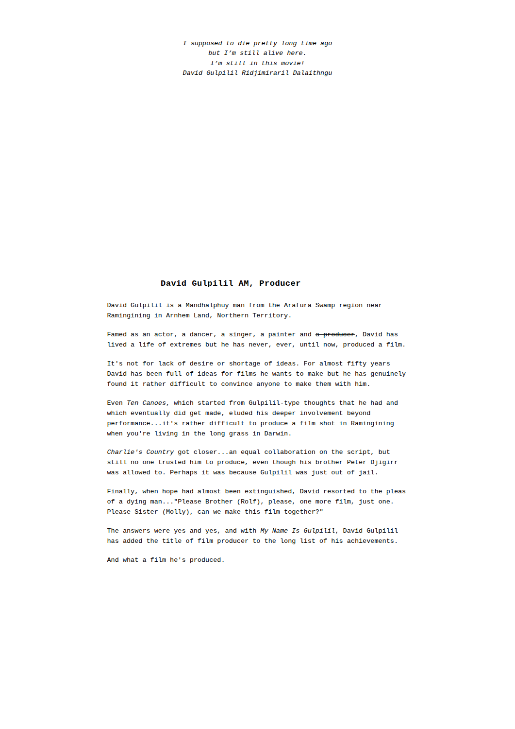I supposed to die pretty long time ago
but I’m still alive here.
I’m still in this movie!
David Gulpilil Ridjimiraril Dalaithngu
David Gulpilil AM, Producer
David Gulpilil is a Mandhalphuy man from the Arafura Swamp region near Ramingining in Arnhem Land, Northern Territory.
Famed as an actor, a dancer, a singer, a painter and a producer, David has lived a life of extremes but he has never, ever, until now, produced a film.
It's not for lack of desire or shortage of ideas. For almost fifty years David has been full of ideas for films he wants to make but he has genuinely found it rather difficult to convince anyone to make them with him.
Even Ten Canoes, which started from Gulpilil-type thoughts that he had and which eventually did get made, eluded his deeper involvement beyond performance...it's rather difficult to produce a film shot in Ramingining when you're living in the long grass in Darwin.
Charlie's Country got closer...an equal collaboration on the script, but still no one trusted him to produce, even though his brother Peter Djigirr was allowed to. Perhaps it was because Gulpilil was just out of jail.
Finally, when hope had almost been extinguished, David resorted to the pleas of a dying man..."Please Brother (Rolf), please, one more film, just one. Please Sister (Molly), can we make this film together?"
The answers were yes and yes, and with My Name Is Gulpilil, David Gulpilil has added the title of film producer to the long list of his achievements.
And what a film he's produced.